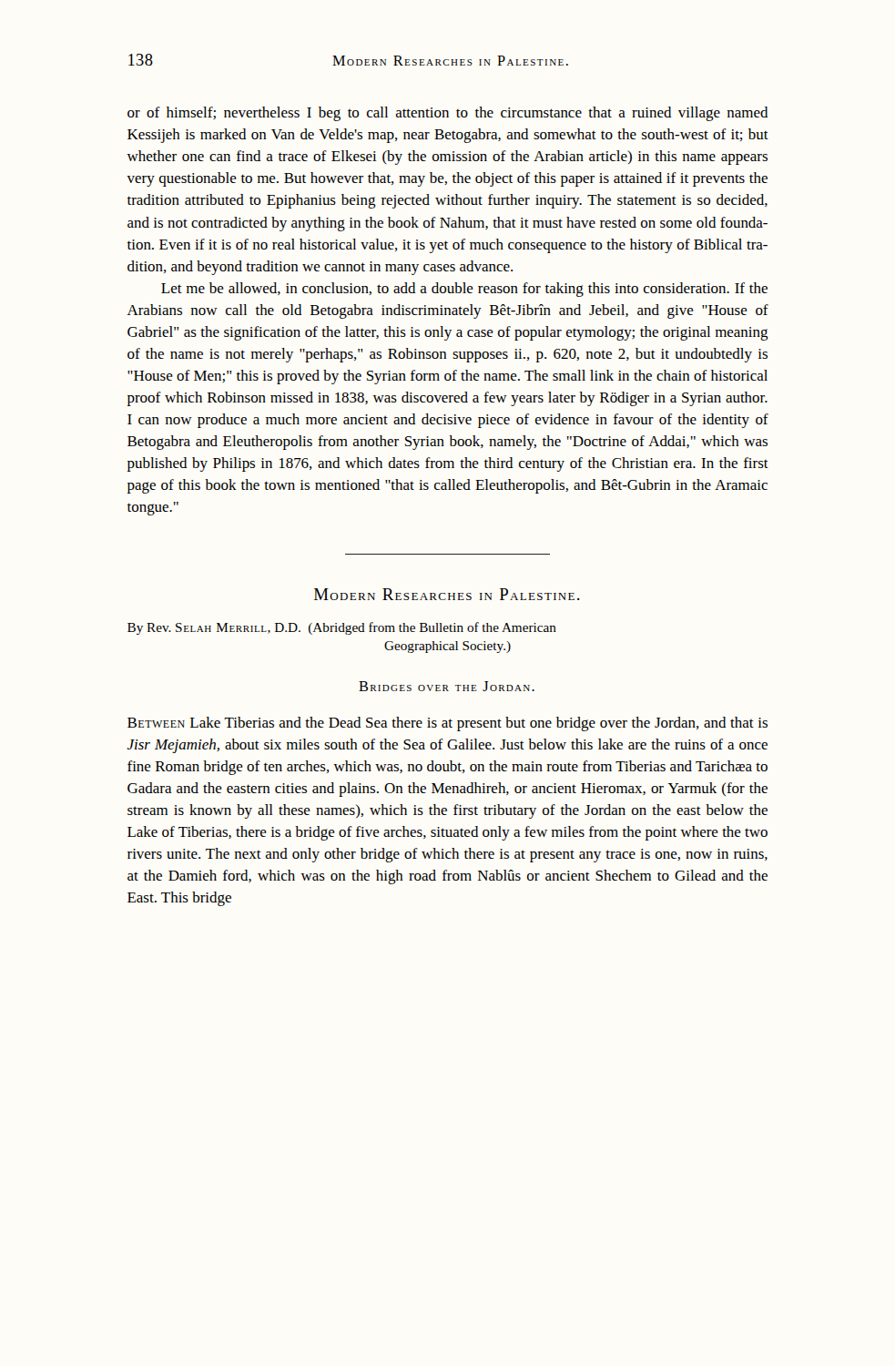138
Modern Researches in Palestine.
or of himself; nevertheless I beg to call attention to the circumstance that a ruined village named Kessijeh is marked on Van de Velde's map, near Betogabra, and somewhat to the south-west of it; but whether one can find a trace of Elkesei (by the omission of the Arabian article) in this name appears very questionable to me. But however that, may be, the object of this paper is attained if it prevents the tradition attributed to Epiphanius being rejected without further inquiry. The statement is so decided, and is not contradicted by anything in the book of Nahum, that it must have rested on some old foundation. Even if it is of no real historical value, it is yet of much consequence to the history of Biblical tradition, and beyond tradition we cannot in many cases advance.
Let me be allowed, in conclusion, to add a double reason for taking this into consideration. If the Arabians now call the old Betogabra indiscriminately Bêt-Jibrîn and Jebeil, and give "House of Gabriel" as the signification of the latter, this is only a case of popular etymology; the original meaning of the name is not merely "perhaps," as Robinson supposes ii., p. 620, note 2, but it undoubtedly is "House of Men;" this is proved by the Syrian form of the name. The small link in the chain of historical proof which Robinson missed in 1838, was discovered a few years later by Rödiger in a Syrian author. I can now produce a much more ancient and decisive piece of evidence in favour of the identity of Betogabra and Eleutheropolis from another Syrian book, namely, the "Doctrine of Addai," which was published by Philips in 1876, and which dates from the third century of the Christian era. In the first page of this book the town is mentioned "that is called Eleutheropolis, and Bêt-Gubrin in the Aramaic tongue."
Modern Researches in Palestine.
By Rev. Selah Merrill, D.D. (Abridged from the Bulletin of the American Geographical Society.)
Bridges over the Jordan.
Between Lake Tiberias and the Dead Sea there is at present but one bridge over the Jordan, and that is Jisr Mejamieh, about six miles south of the Sea of Galilee. Just below this lake are the ruins of a once fine Roman bridge of ten arches, which was, no doubt, on the main route from Tiberias and Tarichæa to Gadara and the eastern cities and plains. On the Menadhireh, or ancient Hieromax, or Yarmuk (for the stream is known by all these names), which is the first tributary of the Jordan on the east below the Lake of Tiberias, there is a bridge of five arches, situated only a few miles from the point where the two rivers unite. The next and only other bridge of which there is at present any trace is one, now in ruins, at the Damieh ford, which was on the high road from Nablûs or ancient Shechem to Gilead and the East. This bridge